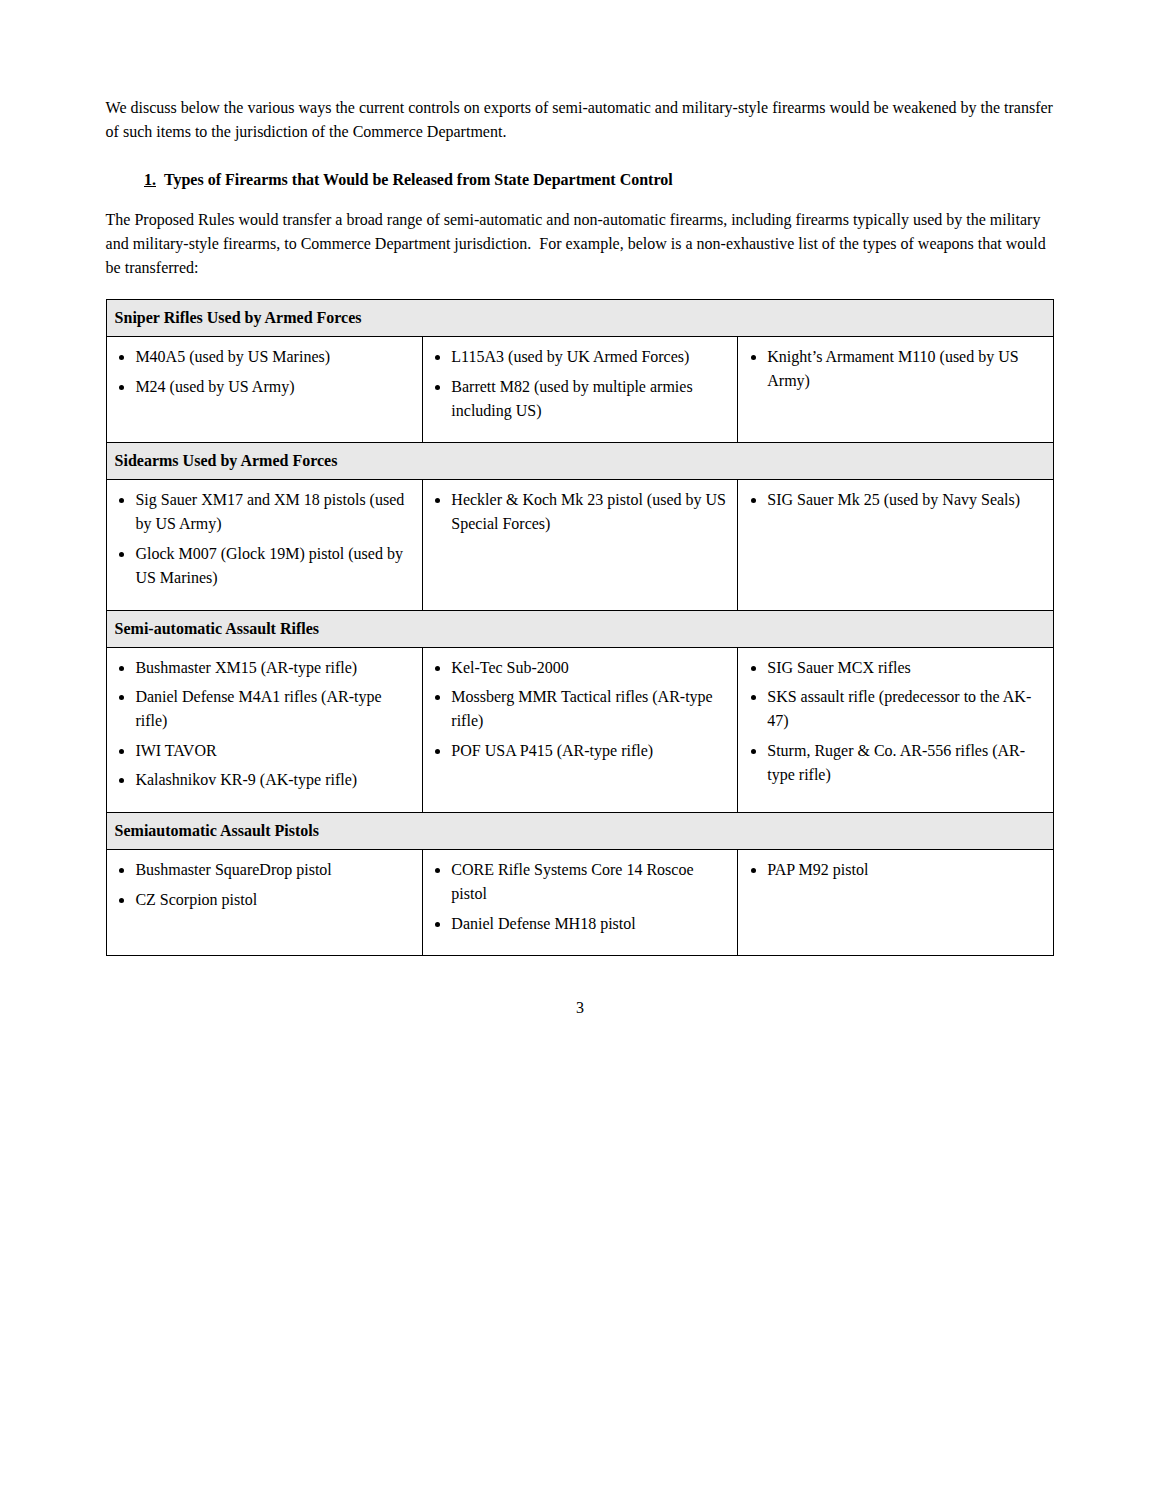We discuss below the various ways the current controls on exports of semi-automatic and military-style firearms would be weakened by the transfer of such items to the jurisdiction of the Commerce Department.
1. Types of Firearms that Would be Released from State Department Control
The Proposed Rules would transfer a broad range of semi-automatic and non-automatic firearms, including firearms typically used by the military and military-style firearms, to Commerce Department jurisdiction. For example, below is a non-exhaustive list of the types of weapons that would be transferred:
| Sniper Rifles Used by Armed Forces |
| --- |
| M40A5 (used by US Marines) M24 (used by US Army) | L115A3 (used by UK Armed Forces) Barrett M82 (used by multiple armies including US) | Knight’s Armament M110 (used by US Army) |
| Sidearms Used by Armed Forces |
| Sig Sauer XM17 and XM 18 pistols (used by US Army) Glock M007 (Glock 19M) pistol (used by US Marines) | Heckler & Koch Mk 23 pistol (used by US Special Forces) | SIG Sauer Mk 25 (used by Navy Seals) |
| Semi-automatic Assault Rifles |
| Bushmaster XM15 (AR-type rifle) Daniel Defense M4A1 rifles (AR-type rifle) IWI TAVOR Kalashnikov KR-9 (AK-type rifle) | Kel-Tec Sub-2000 Mossberg MMR Tactical rifles (AR-type rifle) POF USA P415 (AR-type rifle) | SIG Sauer MCX rifles SKS assault rifle (predecessor to the AK-47) Sturm, Ruger & Co. AR-556 rifles (AR-type rifle) |
| Semiautomatic Assault Pistols |
| Bushmaster SquareDrop pistol CZ Scorpion pistol | CORE Rifle Systems Core 14 Roscoe pistol Daniel Defense MH18 pistol | PAP M92 pistol |
3